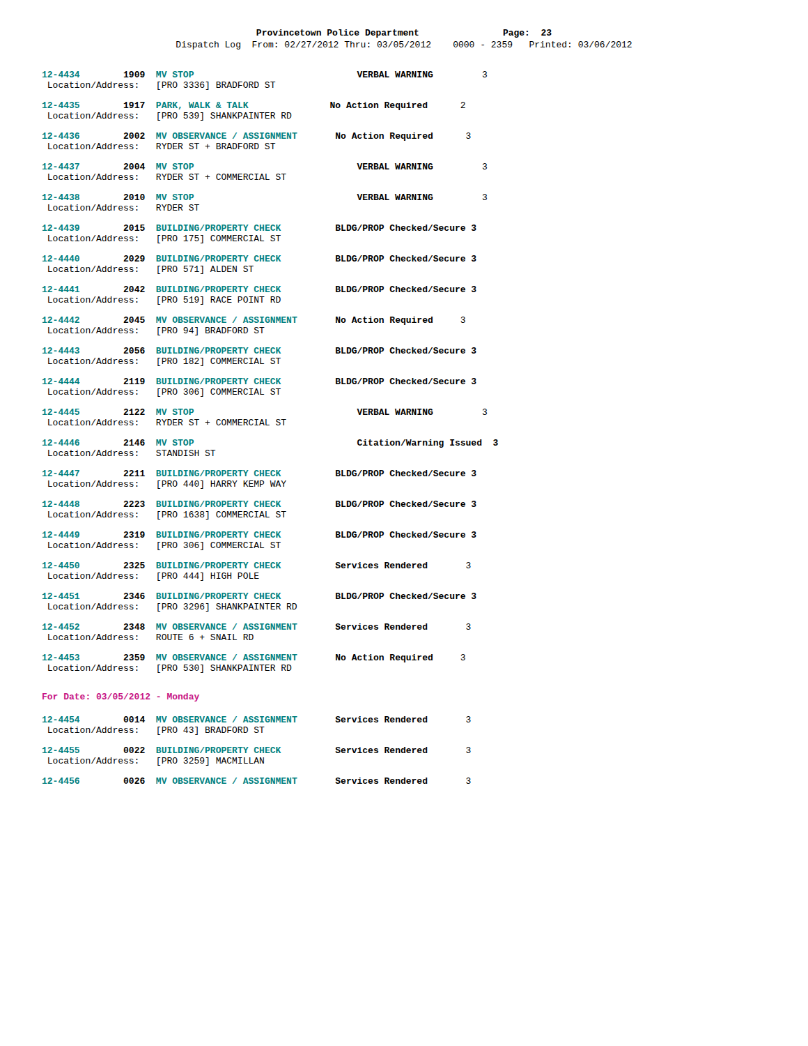Provincetown Police Department Page: 23
Dispatch Log From: 02/27/2012 Thru: 03/05/2012 0000 - 2359 Printed: 03/06/2012
12-4434 1909 MV STOP VERBAL WARNING 3
Location/Address: [PRO 3336] BRADFORD ST
12-4435 1917 PARK, WALK & TALK No Action Required 2
Location/Address: [PRO 539] SHANKPAINTER RD
12-4436 2002 MV OBSERVANCE / ASSIGNMENT No Action Required 3
Location/Address: RYDER ST + BRADFORD ST
12-4437 2004 MV STOP VERBAL WARNING 3
Location/Address: RYDER ST + COMMERCIAL ST
12-4438 2010 MV STOP VERBAL WARNING 3
Location/Address: RYDER ST
12-4439 2015 BUILDING/PROPERTY CHECK BLDG/PROP Checked/Secure 3
Location/Address: [PRO 175] COMMERCIAL ST
12-4440 2029 BUILDING/PROPERTY CHECK BLDG/PROP Checked/Secure 3
Location/Address: [PRO 571] ALDEN ST
12-4441 2042 BUILDING/PROPERTY CHECK BLDG/PROP Checked/Secure 3
Location/Address: [PRO 519] RACE POINT RD
12-4442 2045 MV OBSERVANCE / ASSIGNMENT No Action Required 3
Location/Address: [PRO 94] BRADFORD ST
12-4443 2056 BUILDING/PROPERTY CHECK BLDG/PROP Checked/Secure 3
Location/Address: [PRO 182] COMMERCIAL ST
12-4444 2119 BUILDING/PROPERTY CHECK BLDG/PROP Checked/Secure 3
Location/Address: [PRO 306] COMMERCIAL ST
12-4445 2122 MV STOP VERBAL WARNING 3
Location/Address: RYDER ST + COMMERCIAL ST
12-4446 2146 MV STOP Citation/Warning Issued 3
Location/Address: STANDISH ST
12-4447 2211 BUILDING/PROPERTY CHECK BLDG/PROP Checked/Secure 3
Location/Address: [PRO 440] HARRY KEMP WAY
12-4448 2223 BUILDING/PROPERTY CHECK BLDG/PROP Checked/Secure 3
Location/Address: [PRO 1638] COMMERCIAL ST
12-4449 2319 BUILDING/PROPERTY CHECK BLDG/PROP Checked/Secure 3
Location/Address: [PRO 306] COMMERCIAL ST
12-4450 2325 BUILDING/PROPERTY CHECK Services Rendered 3
Location/Address: [PRO 444] HIGH POLE
12-4451 2346 BUILDING/PROPERTY CHECK BLDG/PROP Checked/Secure 3
Location/Address: [PRO 3296] SHANKPAINTER RD
12-4452 2348 MV OBSERVANCE / ASSIGNMENT Services Rendered 3
Location/Address: ROUTE 6 + SNAIL RD
12-4453 2359 MV OBSERVANCE / ASSIGNMENT No Action Required 3
Location/Address: [PRO 530] SHANKPAINTER RD
For Date: 03/05/2012 - Monday
12-4454 0014 MV OBSERVANCE / ASSIGNMENT Services Rendered 3
Location/Address: [PRO 43] BRADFORD ST
12-4455 0022 BUILDING/PROPERTY CHECK Services Rendered 3
Location/Address: [PRO 3259] MACMILLAN
12-4456 0026 MV OBSERVANCE / ASSIGNMENT Services Rendered 3